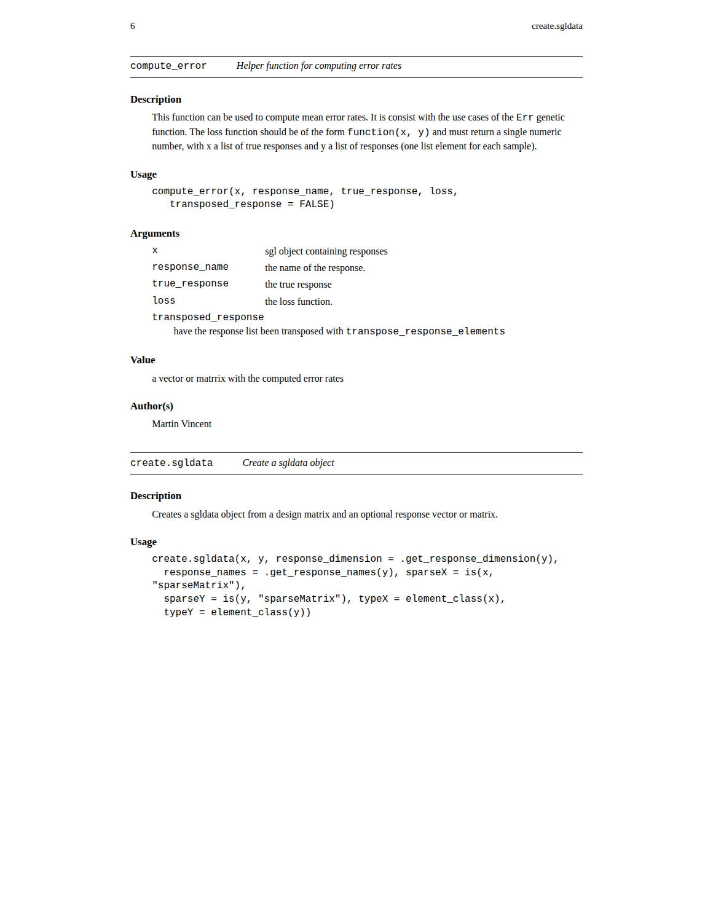6 create.sgldata
compute_error Helper function for computing error rates
Description
This function can be used to compute mean error rates. It is consist with the use cases of the Err genetic function. The loss function should be of the form function(x, y) and must return a single numeric number, with x a list of true responses and y a list of responses (one list element for each sample).
Usage
compute_error(x, response_name, true_response, loss,
   transposed_response = FALSE)
Arguments
x
sgl object containing responses
response_name
the name of the response.
true_response
the true response
loss
the loss function.
transposed_response
have the response list been transposed with transpose_response_elements
Value
a vector or matrrix with the computed error rates
Author(s)
Martin Vincent
create.sgldata Create a sgldata object
Description
Creates a sgldata object from a design matrix and an optional response vector or matrix.
Usage
create.sgldata(x, y, response_dimension = .get_response_dimension(y),
  response_names = .get_response_names(y), sparseX = is(x, "sparseMatrix"),
  sparseY = is(y, "sparseMatrix"), typeX = element_class(x),
  typeY = element_class(y))